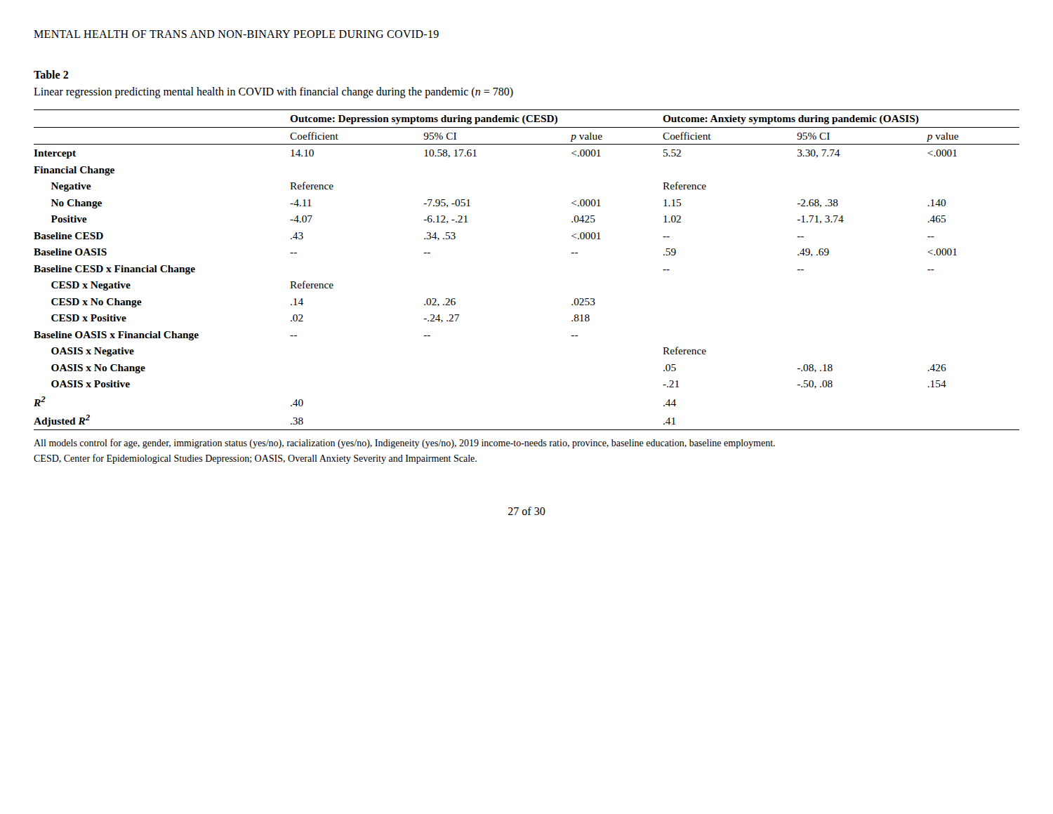MENTAL HEALTH OF TRANS AND NON-BINARY PEOPLE DURING COVID-19
Table 2
Linear regression predicting mental health in COVID with financial change during the pandemic (n = 780)
| | Outcome : Depression symptoms during pandemic (CESD) | Outcome : Anxiety symptoms during pandemic (OASIS) |
| --- | --- | --- |
| | Coefficient | 95% CI | p value | Coefficient | 95% CI | p value |
| Intercept | 14.10 | 10.58, 17.61 | <.0001 | 5.52 | 3.30, 7.74 | <.0001 |
| Financial Change | | | | | | |
| Negative | Reference | | | Reference | | |
| No Change | -4.11 | -7.95, -051 | <.0001 | 1.15 | -2.68, .38 | .140 |
| Positive | -4.07 | -6.12, -.21 | .0425 | 1.02 | -1.71, 3.74 | .465 |
| Baseline CESD | .43 | .34, .53 | <.0001 | -- | -- | -- |
| Baseline OASIS | -- | -- | -- | .59 | .49, .69 | <.0001 |
| Baseline CESD x Financial Change | | | | -- | -- | -- |
| CESD x Negative | Reference | | | | | |
| CESD x No Change | .14 | .02, .26 | .0253 | | | |
| CESD x Positive | .02 | -.24, .27 | .818 | | | |
| Baseline OASIS x Financial Change | -- | -- | -- | | | |
| OASIS x Negative | | | | Reference | | |
| OASIS x No Change | | | | .05 | -.08, .18 | .426 |
| OASIS x Positive | | | | -.21 | -.50, .08 | .154 |
| R 2 | .40 | | | .44 | | |
| Adjusted R 2 | .38 | | | .41 | | |
All models control for age, gender, immigration status (yes/no), racialization (yes/no), Indigeneity (yes/no), 2019 income-to-needs ratio, province, baseline education, baseline employment.
CESD, Center for Epidemiological Studies Depression; OASIS, Overall Anxiety Severity and Impairment Scale.
27 of 30